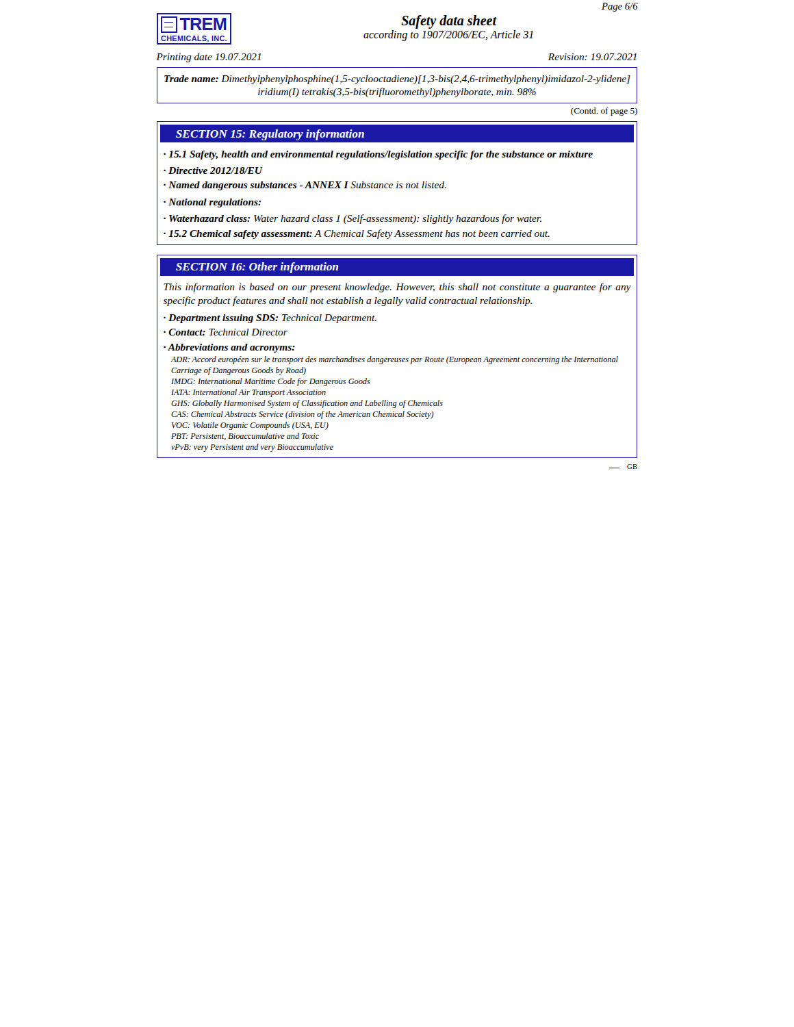Page 6/6
TREM
CHEMICALS, INC.
Safety data sheet
according to 1907/2006/EC, Article 31
Printing date 19.07.2021 Revision: 19.07.2021
Trade name: Dimethylphenylphosphine(1,5-cyclooctadiene)[1,3-bis(2,4,6-trimethylphenyl)imidazol-2-ylidene]
iridium(I) tetrakis(3,5-bis(trifluoromethyl)phenylborate, min. 98%
(Contd. of page 5)
SECTION 15: Regulatory information
· 15.1 Safety, health and environmental regulations/legislation specific for the substance or mixture
· Directive 2012/18/EU
· Named dangerous substances - ANNEX I Substance is not listed.
· National regulations:
· Waterhazard class: Water hazard class 1 (Self-assessment): slightly hazardous for water.
· 15.2 Chemical safety assessment: A Chemical Safety Assessment has not been carried out.
SECTION 16: Other information
This information is based on our present knowledge. However, this shall not constitute a guarantee for any specific product features and shall not establish a legally valid contractual relationship.
· Department issuing SDS: Technical Department.
· Contact: Technical Director
· Abbreviations and acronyms:
ADR: Accord européen sur le transport des marchandises dangereuses par Route (European Agreement concerning the International Carriage of Dangerous Goods by Road)
IMDG: International Maritime Code for Dangerous Goods
IATA: International Air Transport Association
GHS: Globally Harmonised System of Classification and Labelling of Chemicals
CAS: Chemical Abstracts Service (division of the American Chemical Society)
VOC: Volatile Organic Compounds (USA, EU)
PBT: Persistent, Bioaccumulative and Toxic
vPvB: very Persistent and very Bioaccumulative
GB